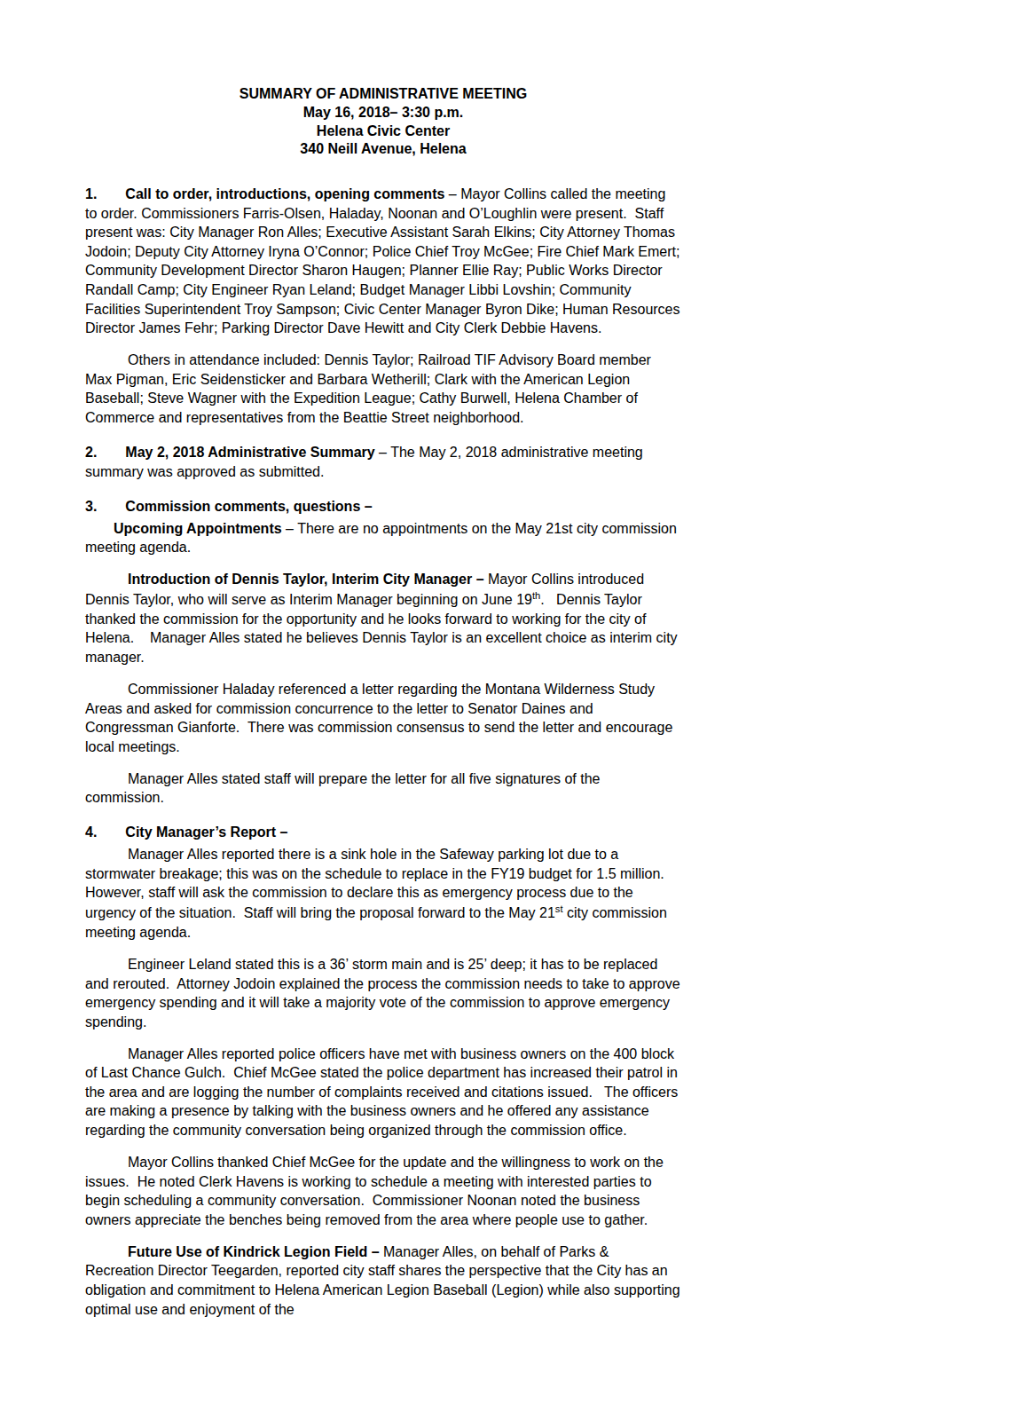SUMMARY OF ADMINISTRATIVE MEETING
May 16, 2018– 3:30 p.m.
Helena Civic Center
340 Neill Avenue, Helena
1.  Call to order, introductions, opening comments – Mayor Collins called the meeting to order. Commissioners Farris-Olsen, Haladay, Noonan and O’Loughlin were present. Staff present was: City Manager Ron Alles; Executive Assistant Sarah Elkins; City Attorney Thomas Jodoin; Deputy City Attorney Iryna O’Connor; Police Chief Troy McGee; Fire Chief Mark Emert; Community Development Director Sharon Haugen; Planner Ellie Ray; Public Works Director Randall Camp; City Engineer Ryan Leland; Budget Manager Libbi Lovshin; Community Facilities Superintendent Troy Sampson; Civic Center Manager Byron Dike; Human Resources Director James Fehr; Parking Director Dave Hewitt and City Clerk Debbie Havens.
Others in attendance included: Dennis Taylor; Railroad TIF Advisory Board member Max Pigman, Eric Seidensticker and Barbara Wetherill; Clark with the American Legion Baseball; Steve Wagner with the Expedition League; Cathy Burwell, Helena Chamber of Commerce and representatives from the Beattie Street neighborhood.
2.  May 2, 2018 Administrative Summary – The May 2, 2018 administrative meeting summary was approved as submitted.
3.  Commission comments, questions –
  Upcoming Appointments – There are no appointments on the May 21st city commission meeting agenda.
Introduction of Dennis Taylor, Interim City Manager – Mayor Collins introduced Dennis Taylor, who will serve as Interim Manager beginning on June 19th. Dennis Taylor thanked the commission for the opportunity and he looks forward to working for the city of Helena. Manager Alles stated he believes Dennis Taylor is an excellent choice as interim city manager.
Commissioner Haladay referenced a letter regarding the Montana Wilderness Study Areas and asked for commission concurrence to the letter to Senator Daines and Congressman Gianforte. There was commission consensus to send the letter and encourage local meetings.
Manager Alles stated staff will prepare the letter for all five signatures of the commission.
4.  City Manager’s Report –
Manager Alles reported there is a sink hole in the Safeway parking lot due to a stormwater breakage; this was on the schedule to replace in the FY19 budget for 1.5 million. However, staff will ask the commission to declare this as emergency process due to the urgency of the situation. Staff will bring the proposal forward to the May 21st city commission meeting agenda.
Engineer Leland stated this is a 36’ storm main and is 25’ deep; it has to be replaced and rerouted. Attorney Jodoin explained the process the commission needs to take to approve emergency spending and it will take a majority vote of the commission to approve emergency spending.
Manager Alles reported police officers have met with business owners on the 400 block of Last Chance Gulch. Chief McGee stated the police department has increased their patrol in the area and are logging the number of complaints received and citations issued. The officers are making a presence by talking with the business owners and he offered any assistance regarding the community conversation being organized through the commission office.
Mayor Collins thanked Chief McGee for the update and the willingness to work on the issues. He noted Clerk Havens is working to schedule a meeting with interested parties to begin scheduling a community conversation. Commissioner Noonan noted the business owners appreciate the benches being removed from the area where people use to gather.
Future Use of Kindrick Legion Field – Manager Alles, on behalf of Parks & Recreation Director Teegarden, reported city staff shares the perspective that the City has an obligation and commitment to Helena American Legion Baseball (Legion) while also supporting optimal use and enjoyment of the